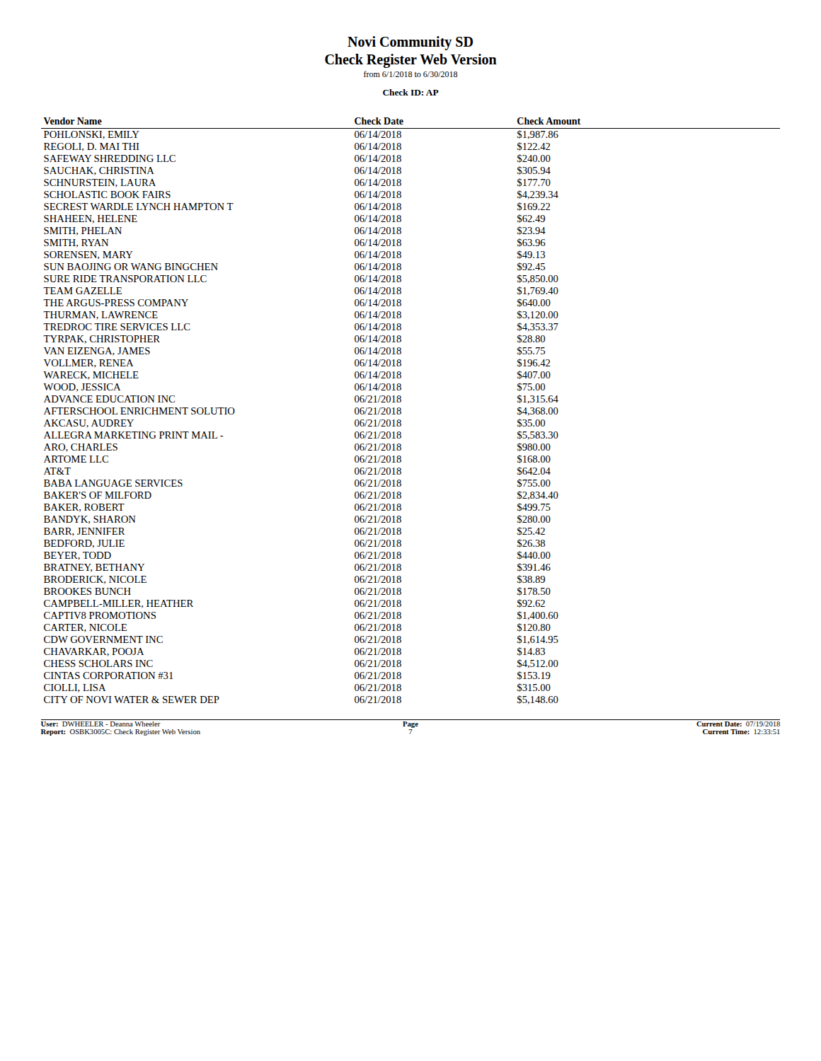Novi Community SD
Check Register Web Version
from 6/1/2018 to 6/30/2018
Check ID: AP
| Vendor Name | Check Date | Check Amount | |
| --- | --- | --- | --- |
| POHLONSKI, EMILY | 06/14/2018 | $1,987.86 | |
| REGOLI, D. MAI THI | 06/14/2018 | $122.42 | |
| SAFEWAY SHREDDING LLC | 06/14/2018 | $240.00 | |
| SAUCHAK, CHRISTINA | 06/14/2018 | $305.94 | |
| SCHNURSTEIN, LAURA | 06/14/2018 | $177.70 | |
| SCHOLASTIC BOOK FAIRS | 06/14/2018 | $4,239.34 | |
| SECREST WARDLE LYNCH HAMPTON T | 06/14/2018 | $169.22 | |
| SHAHEEN, HELENE | 06/14/2018 | $62.49 | |
| SMITH, PHELAN | 06/14/2018 | $23.94 | |
| SMITH, RYAN | 06/14/2018 | $63.96 | |
| SORENSEN, MARY | 06/14/2018 | $49.13 | |
| SUN BAOJING OR WANG BINGCHEN | 06/14/2018 | $92.45 | |
| SURE RIDE TRANSPORATION LLC | 06/14/2018 | $5,850.00 | |
| TEAM GAZELLE | 06/14/2018 | $1,769.40 | |
| THE ARGUS-PRESS COMPANY | 06/14/2018 | $640.00 | |
| THURMAN, LAWRENCE | 06/14/2018 | $3,120.00 | |
| TREDROC TIRE SERVICES LLC | 06/14/2018 | $4,353.37 | |
| TYRPAK, CHRISTOPHER | 06/14/2018 | $28.80 | |
| VAN EIZENGA, JAMES | 06/14/2018 | $55.75 | |
| VOLLMER, RENEA | 06/14/2018 | $196.42 | |
| WARECK, MICHELE | 06/14/2018 | $407.00 | |
| WOOD, JESSICA | 06/14/2018 | $75.00 | |
| ADVANCE EDUCATION INC | 06/21/2018 | $1,315.64 | |
| AFTERSCHOOL ENRICHMENT SOLUTIO | 06/21/2018 | $4,368.00 | |
| AKCASU, AUDREY | 06/21/2018 | $35.00 | |
| ALLEGRA MARKETING PRINT MAIL - | 06/21/2018 | $5,583.30 | |
| ARO, CHARLES | 06/21/2018 | $980.00 | |
| ARTOME LLC | 06/21/2018 | $168.00 | |
| AT&T | 06/21/2018 | $642.04 | |
| BABA LANGUAGE SERVICES | 06/21/2018 | $755.00 | |
| BAKER'S OF MILFORD | 06/21/2018 | $2,834.40 | |
| BAKER, ROBERT | 06/21/2018 | $499.75 | |
| BANDYK, SHARON | 06/21/2018 | $280.00 | |
| BARR, JENNIFER | 06/21/2018 | $25.42 | |
| BEDFORD, JULIE | 06/21/2018 | $26.38 | |
| BEYER, TODD | 06/21/2018 | $440.00 | |
| BRATNEY, BETHANY | 06/21/2018 | $391.46 | |
| BRODERICK, NICOLE | 06/21/2018 | $38.89 | |
| BROOKES BUNCH | 06/21/2018 | $178.50 | |
| CAMPBELL-MILLER, HEATHER | 06/21/2018 | $92.62 | |
| CAPTIV8 PROMOTIONS | 06/21/2018 | $1,400.60 | |
| CARTER, NICOLE | 06/21/2018 | $120.80 | |
| CDW GOVERNMENT INC | 06/21/2018 | $1,614.95 | |
| CHAVARKAR, POOJA | 06/21/2018 | $14.83 | |
| CHESS SCHOLARS INC | 06/21/2018 | $4,512.00 | |
| CINTAS CORPORATION #31 | 06/21/2018 | $153.19 | |
| CIOLLI, LISA | 06/21/2018 | $315.00 | |
| CITY OF NOVI WATER & SEWER DEP | 06/21/2018 | $5,148.60 | |
| User: DWHEELER - Deanna Wheeler | Page | Current Date: 07/19/2018 |
| Report: OSBK3005C: Check Register Web Version | 7 | Current Time: 12:33:51 |